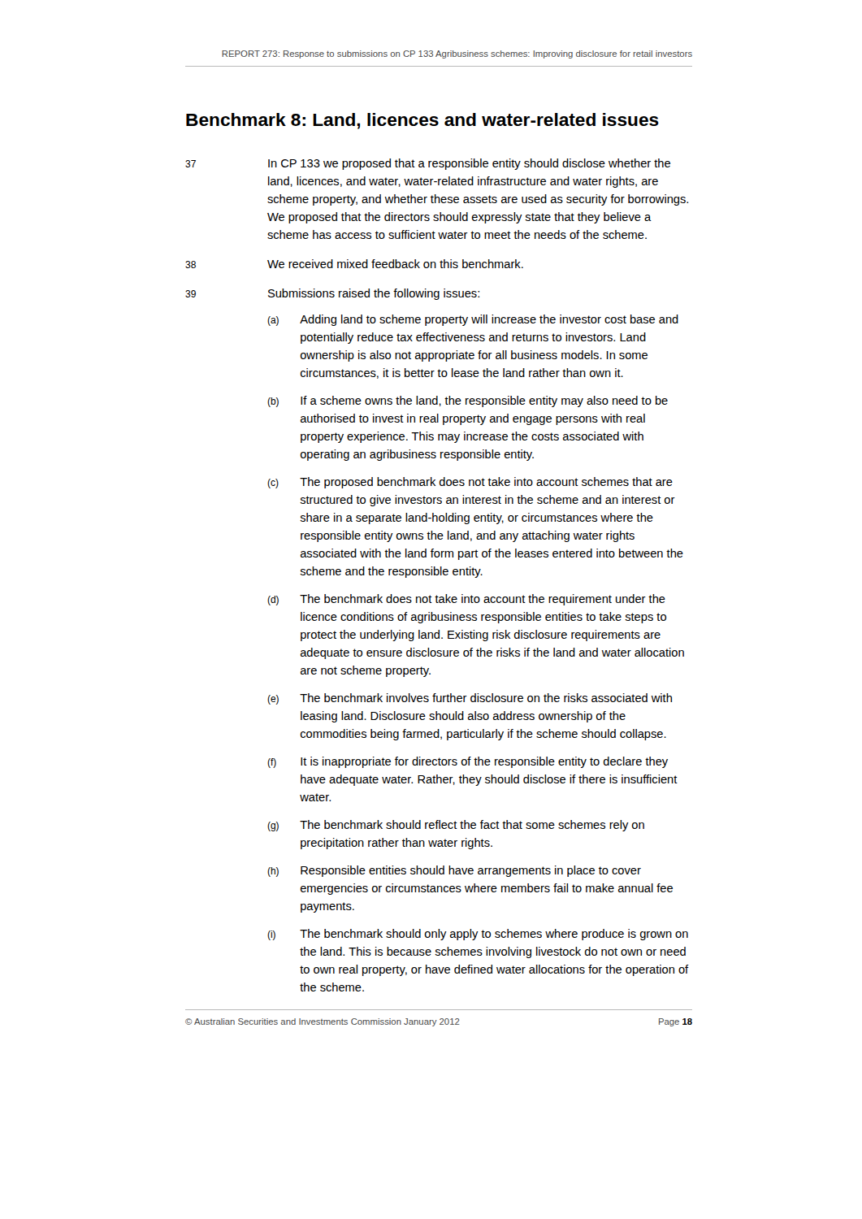REPORT 273: Response to submissions on CP 133 Agribusiness schemes: Improving disclosure for retail investors
Benchmark 8: Land, licences and water-related issues
37
In CP 133 we proposed that a responsible entity should disclose whether the land, licences, and water, water-related infrastructure and water rights, are scheme property, and whether these assets are used as security for borrowings. We proposed that the directors should expressly state that they believe a scheme has access to sufficient water to meet the needs of the scheme.
38
We received mixed feedback on this benchmark.
39
Submissions raised the following issues:
(a) Adding land to scheme property will increase the investor cost base and potentially reduce tax effectiveness and returns to investors. Land ownership is also not appropriate for all business models. In some circumstances, it is better to lease the land rather than own it.
(b) If a scheme owns the land, the responsible entity may also need to be authorised to invest in real property and engage persons with real property experience. This may increase the costs associated with operating an agribusiness responsible entity.
(c) The proposed benchmark does not take into account schemes that are structured to give investors an interest in the scheme and an interest or share in a separate land-holding entity, or circumstances where the responsible entity owns the land, and any attaching water rights associated with the land form part of the leases entered into between the scheme and the responsible entity.
(d) The benchmark does not take into account the requirement under the licence conditions of agribusiness responsible entities to take steps to protect the underlying land. Existing risk disclosure requirements are adequate to ensure disclosure of the risks if the land and water allocation are not scheme property.
(e) The benchmark involves further disclosure on the risks associated with leasing land. Disclosure should also address ownership of the commodities being farmed, particularly if the scheme should collapse.
(f) It is inappropriate for directors of the responsible entity to declare they have adequate water. Rather, they should disclose if there is insufficient water.
(g) The benchmark should reflect the fact that some schemes rely on precipitation rather than water rights.
(h) Responsible entities should have arrangements in place to cover emergencies or circumstances where members fail to make annual fee payments.
(i) The benchmark should only apply to schemes where produce is grown on the land. This is because schemes involving livestock do not own or need to own real property, or have defined water allocations for the operation of the scheme.
© Australian Securities and Investments Commission January 2012
Page 18